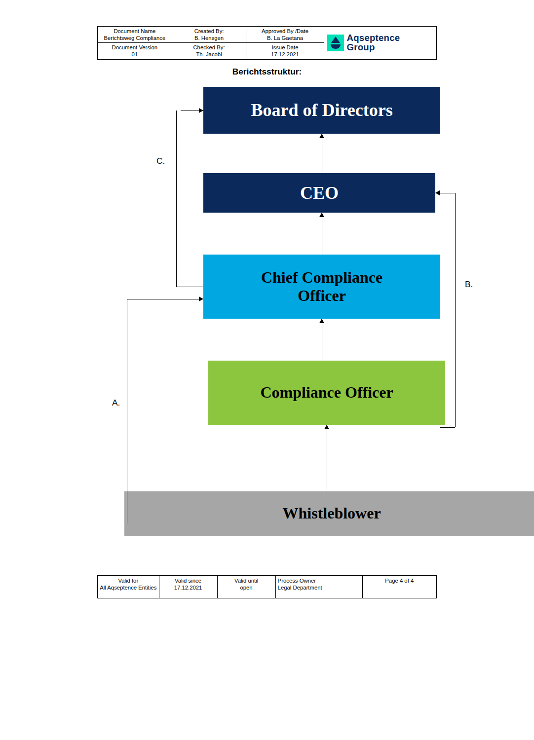| Document Name Berichtsweg Compliance | Created By: B. Hensgen | Approved By /Date B. La Gaetana | Aqseptence Group |
| Document Version 01 | Checked By: Th. Jacobi | Issue Date 17.12.2021 |
Berichtsstruktur:
Board of Directors
CEO
Chief Compliance
Officer
Compliance Officer
Whistleblower
C.
B.
A.
| Valid for All Aqseptence Entities | Valid since 17.12.2021 | Valid until open | Process Owner Legal Department | Page 4 of 4 |